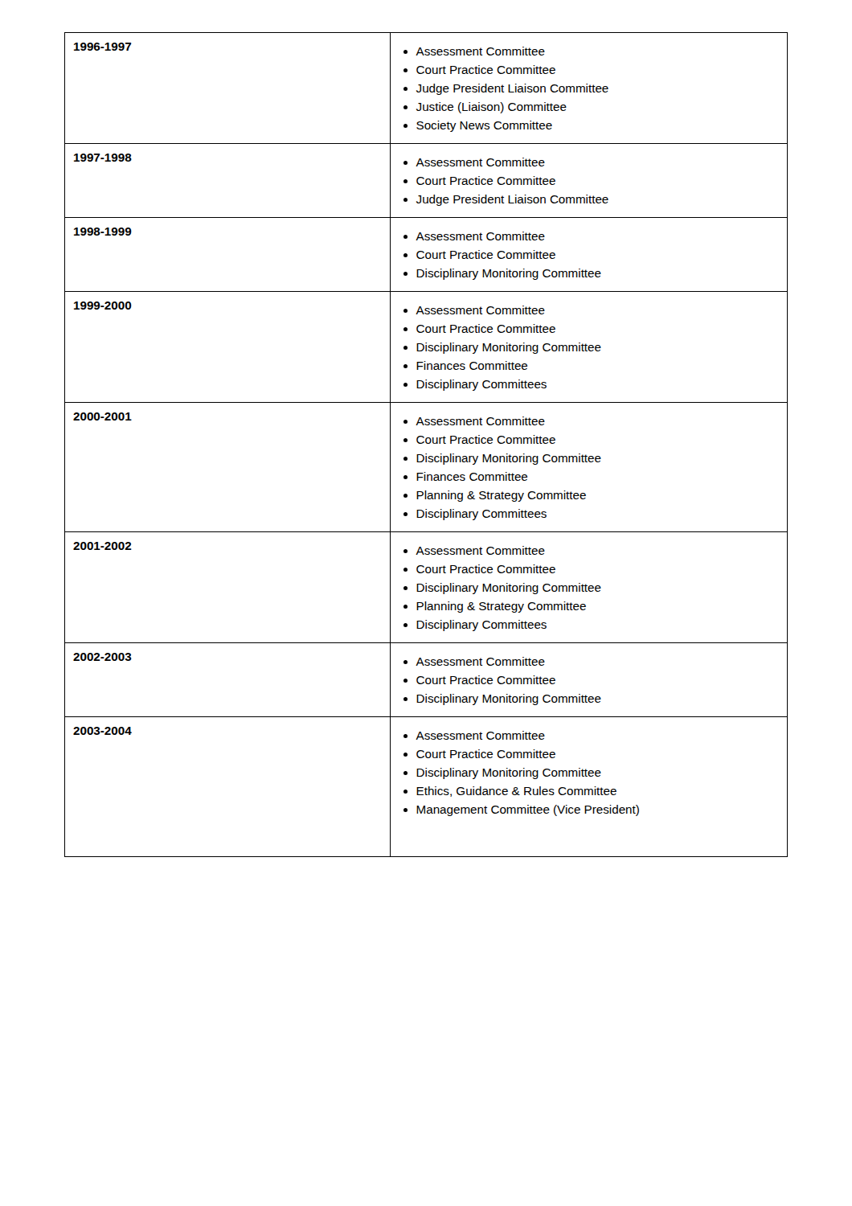| 1996-1997 | Assessment Committee Court Practice Committee Judge President Liaison Committee Justice (Liaison) Committee Society News Committee |
| 1997-1998 | Assessment Committee Court Practice Committee Judge President Liaison Committee |
| 1998-1999 | Assessment Committee Court Practice Committee Disciplinary Monitoring Committee |
| 1999-2000 | Assessment Committee Court Practice Committee Disciplinary Monitoring Committee Finances Committee Disciplinary Committees |
| 2000-2001 | Assessment Committee Court Practice Committee Disciplinary Monitoring Committee Finances Committee Planning & Strategy Committee Disciplinary Committees |
| 2001-2002 | Assessment Committee Court Practice Committee Disciplinary Monitoring Committee Planning & Strategy Committee Disciplinary Committees |
| 2002-2003 | Assessment Committee Court Practice Committee Disciplinary Monitoring Committee |
| 2003-2004 | Assessment Committee Court Practice Committee Disciplinary Monitoring Committee Ethics, Guidance & Rules Committee Management Committee (Vice President) |